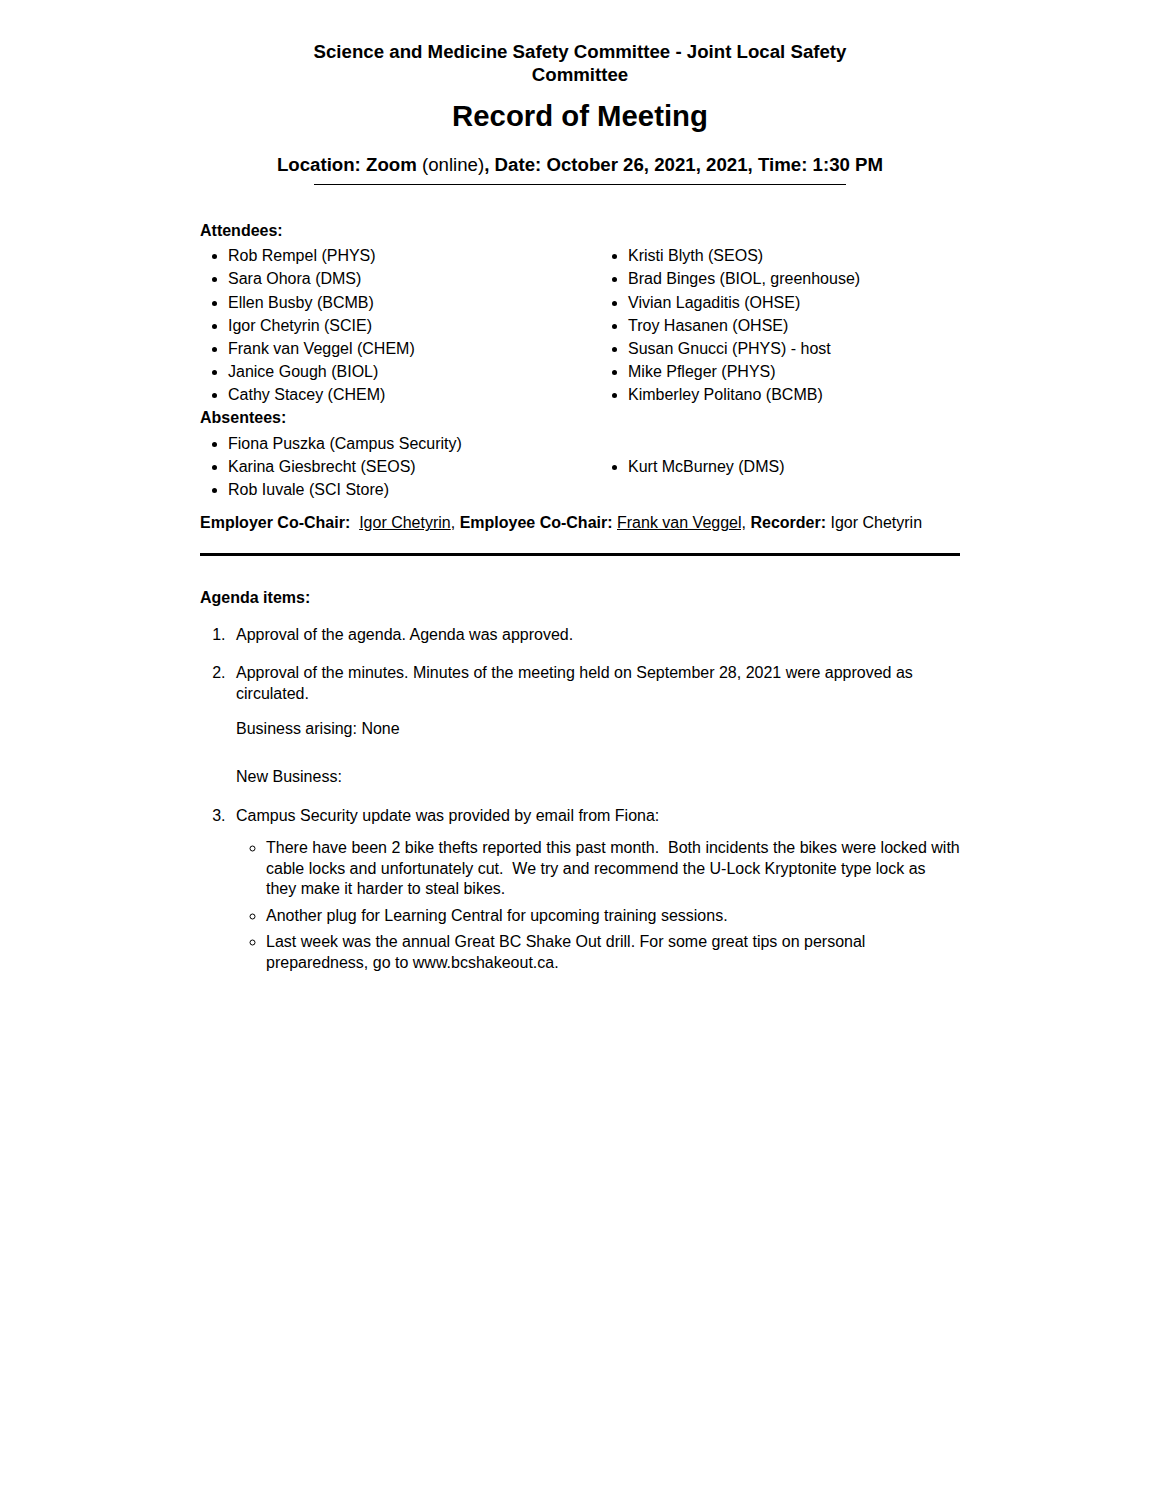Science and Medicine Safety Committee - Joint Local Safety
Committee
Record of Meeting
Location: Zoom (online), Date: October 26, 2021, 2021, Time: 1:30 PM
Attendees:
Rob Rempel (PHYS)
Sara Ohora (DMS)
Ellen Busby (BCMB)
Igor Chetyrin (SCIE)
Frank van Veggel (CHEM)
Janice Gough (BIOL)
Cathy Stacey (CHEM)
Kristi Blyth (SEOS)
Brad Binges (BIOL, greenhouse)
Vivian Lagaditis (OHSE)
Troy Hasanen (OHSE)
Susan Gnucci (PHYS) - host
Mike Pfleger (PHYS)
Kimberley Politano (BCMB)
Absentees:
Fiona Puszka (Campus Security)
Karina Giesbrecht (SEOS)
Rob Iuvale (SCI Store)
Kurt McBurney (DMS)
Employer Co-Chair: Igor Chetyrin, Employee Co-Chair: Frank van Veggel, Recorder: Igor Chetyrin
Agenda items:
Approval of the agenda. Agenda was approved.
Approval of the minutes. Minutes of the meeting held on September 28, 2021 were approved as circulated.
Business arising: None
New Business:
Campus Security update was provided by email from Fiona:
There have been 2 bike thefts reported this past month. Both incidents the bikes were locked with cable locks and unfortunately cut. We try and recommend the U-Lock Kryptonite type lock as they make it harder to steal bikes.
Another plug for Learning Central for upcoming training sessions.
Last week was the annual Great BC Shake Out drill. For some great tips on personal preparedness, go to www.bcshakeout.ca.